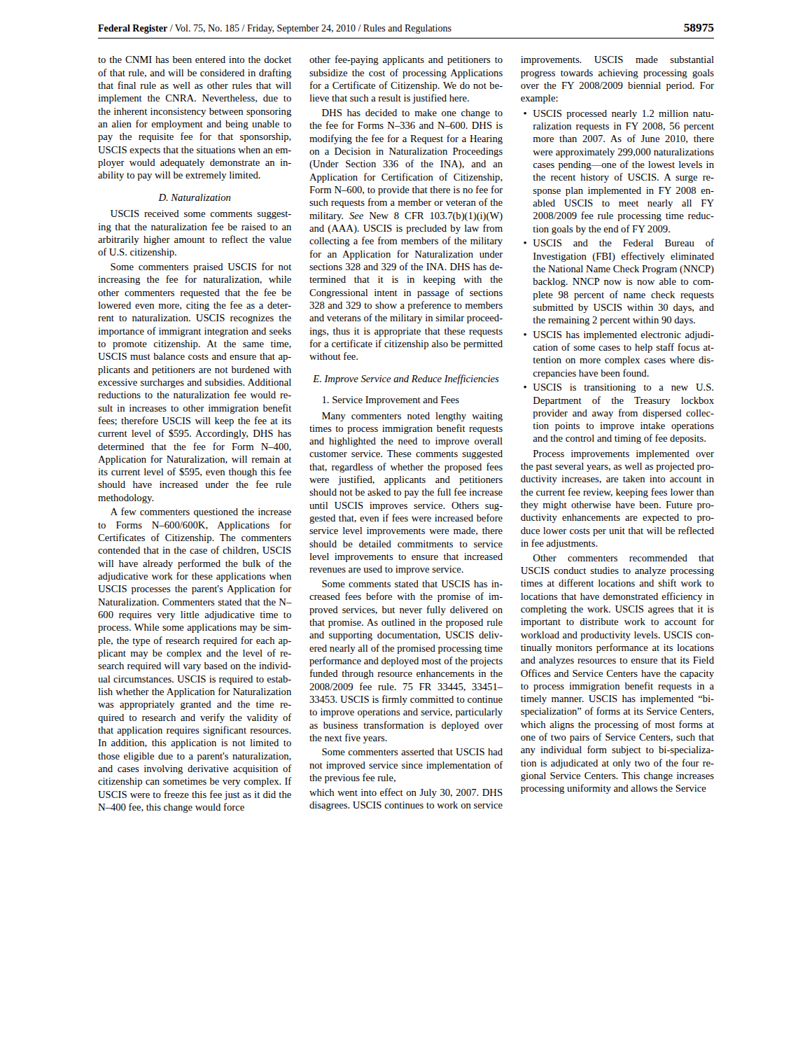Federal Register / Vol. 75, No. 185 / Friday, September 24, 2010 / Rules and Regulations
58975
to the CNMI has been entered into the docket of that rule, and will be considered in drafting that final rule as well as other rules that will implement the CNRA. Nevertheless, due to the inherent inconsistency between sponsoring an alien for employment and being unable to pay the requisite fee for that sponsorship, USCIS expects that the situations when an employer would adequately demonstrate an inability to pay will be extremely limited.
D. Naturalization
USCIS received some comments suggesting that the naturalization fee be raised to an arbitrarily higher amount to reflect the value of U.S. citizenship.
Some commenters praised USCIS for not increasing the fee for naturalization, while other commenters requested that the fee be lowered even more, citing the fee as a deterrent to naturalization. USCIS recognizes the importance of immigrant integration and seeks to promote citizenship. At the same time, USCIS must balance costs and ensure that applicants and petitioners are not burdened with excessive surcharges and subsidies. Additional reductions to the naturalization fee would result in increases to other immigration benefit fees; therefore USCIS will keep the fee at its current level of $595. Accordingly, DHS has determined that the fee for Form N–400, Application for Naturalization, will remain at its current level of $595, even though this fee should have increased under the fee rule methodology.
A few commenters questioned the increase to Forms N–600/600K, Applications for Certificates of Citizenship. The commenters contended that in the case of children, USCIS will have already performed the bulk of the adjudicative work for these applications when USCIS processes the parent's Application for Naturalization. Commenters stated that the N–600 requires very little adjudicative time to process. While some applications may be simple, the type of research required for each applicant may be complex and the level of research required will vary based on the individual circumstances. USCIS is required to establish whether the Application for Naturalization was appropriately granted and the time required to research and verify the validity of that application requires significant resources. In addition, this application is not limited to those eligible due to a parent's naturalization, and cases involving derivative acquisition of citizenship can sometimes be very complex. If USCIS were to freeze this fee just as it did the N–400 fee, this change would force
other fee-paying applicants and petitioners to subsidize the cost of processing Applications for a Certificate of Citizenship. We do not believe that such a result is justified here.
DHS has decided to make one change to the fee for Forms N–336 and N–600. DHS is modifying the fee for a Request for a Hearing on a Decision in Naturalization Proceedings (Under Section 336 of the INA), and an Application for Certification of Citizenship, Form N–600, to provide that there is no fee for such requests from a member or veteran of the military. See New 8 CFR 103.7(b)(1)(i)(W) and (AAA). USCIS is precluded by law from collecting a fee from members of the military for an Application for Naturalization under sections 328 and 329 of the INA. DHS has determined that it is in keeping with the Congressional intent in passage of sections 328 and 329 to show a preference to members and veterans of the military in similar proceedings, thus it is appropriate that these requests for a certificate if citizenship also be permitted without fee.
E. Improve Service and Reduce Inefficiencies
1. Service Improvement and Fees
Many commenters noted lengthy waiting times to process immigration benefit requests and highlighted the need to improve overall customer service. These comments suggested that, regardless of whether the proposed fees were justified, applicants and petitioners should not be asked to pay the full fee increase until USCIS improves service. Others suggested that, even if fees were increased before service level improvements were made, there should be detailed commitments to service level improvements to ensure that increased revenues are used to improve service.
Some comments stated that USCIS has increased fees before with the promise of improved services, but never fully delivered on that promise. As outlined in the proposed rule and supporting documentation, USCIS delivered nearly all of the promised processing time performance and deployed most of the projects funded through resource enhancements in the 2008/2009 fee rule. 75 FR 33445, 33451–33453. USCIS is firmly committed to continue to improve operations and service, particularly as business transformation is deployed over the next five years.
Some commenters asserted that USCIS had not improved service since implementation of the previous fee rule,
which went into effect on July 30, 2007. DHS disagrees. USCIS continues to work on service improvements. USCIS made substantial progress towards achieving processing goals over the FY 2008/2009 biennial period. For example:
USCIS processed nearly 1.2 million naturalization requests in FY 2008, 56 percent more than 2007. As of June 2010, there were approximately 299,000 naturalizations cases pending—one of the lowest levels in the recent history of USCIS. A surge response plan implemented in FY 2008 enabled USCIS to meet nearly all FY 2008/2009 fee rule processing time reduction goals by the end of FY 2009.
USCIS and the Federal Bureau of Investigation (FBI) effectively eliminated the National Name Check Program (NNCP) backlog. NNCP now is now able to complete 98 percent of name check requests submitted by USCIS within 30 days, and the remaining 2 percent within 90 days.
USCIS has implemented electronic adjudication of some cases to help staff focus attention on more complex cases where discrepancies have been found.
USCIS is transitioning to a new U.S. Department of the Treasury lockbox provider and away from dispersed collection points to improve intake operations and the control and timing of fee deposits.
Process improvements implemented over the past several years, as well as projected productivity increases, are taken into account in the current fee review, keeping fees lower than they might otherwise have been. Future productivity enhancements are expected to produce lower costs per unit that will be reflected in fee adjustments.
Other commenters recommended that USCIS conduct studies to analyze processing times at different locations and shift work to locations that have demonstrated efficiency in completing the work. USCIS agrees that it is important to distribute work to account for workload and productivity levels. USCIS continually monitors performance at its locations and analyzes resources to ensure that its Field Offices and Service Centers have the capacity to process immigration benefit requests in a timely manner. USCIS has implemented “bi-specialization” of forms at its Service Centers, which aligns the processing of most forms at one of two pairs of Service Centers, such that any individual form subject to bi-specialization is adjudicated at only two of the four regional Service Centers. This change increases processing uniformity and allows the Service